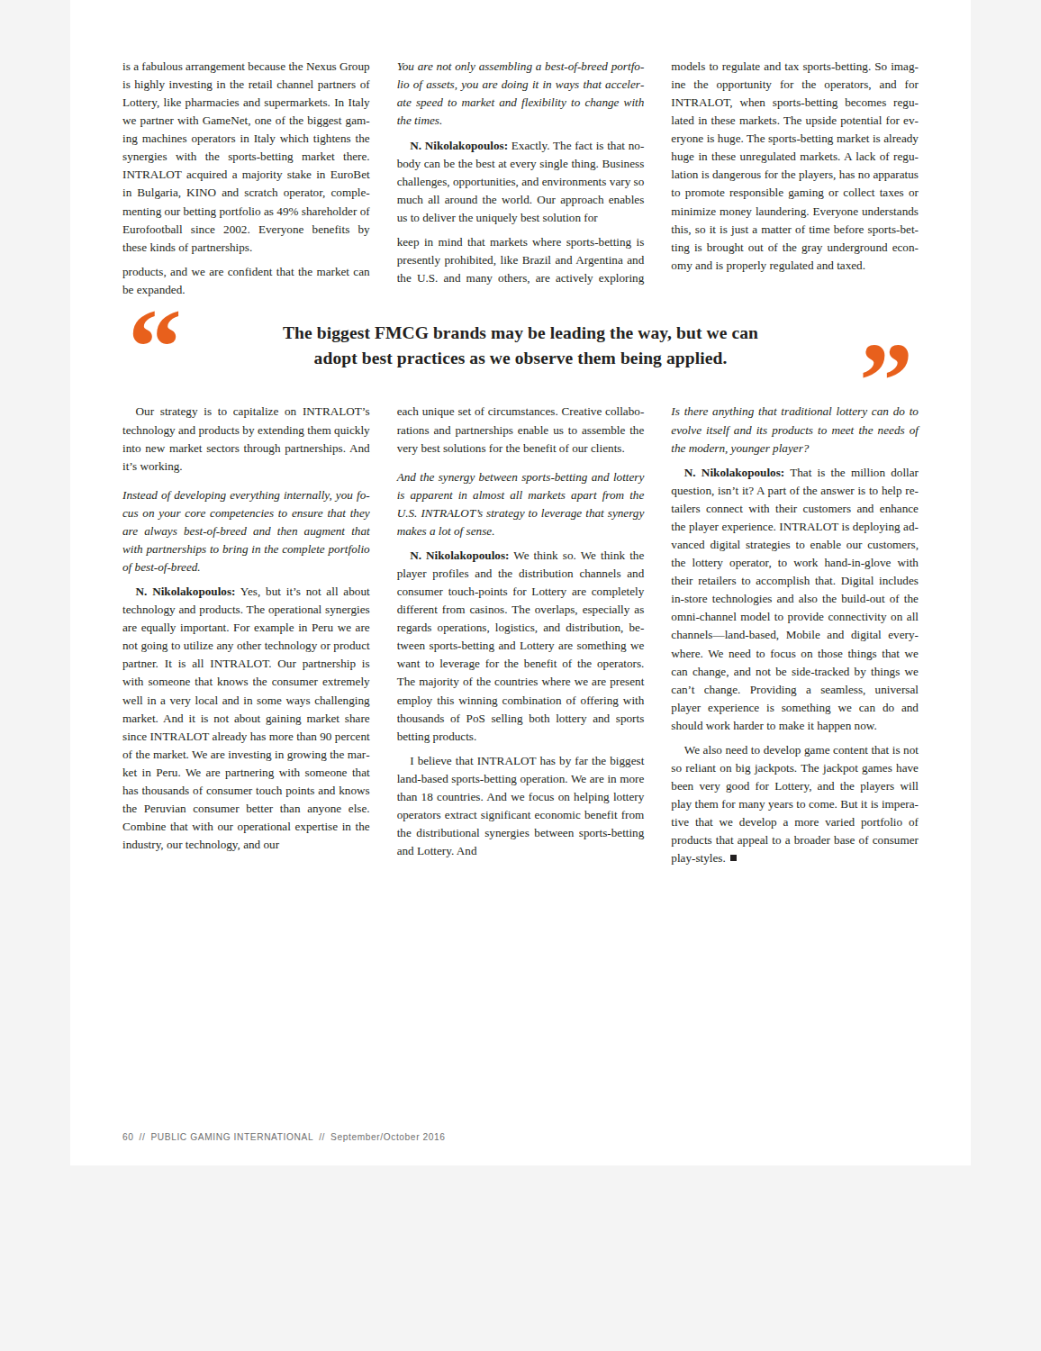is a fabulous arrangement because the Nexus Group is highly investing in the retail channel partners of Lottery, like pharmacies and supermarkets. In Italy we partner with GameNet, one of the biggest gaming machines operators in Italy which tightens the synergies with the sports-betting market there. INTRALOT acquired a majority stake in EuroBet in Bulgaria, KINO and scratch operator, complementing our betting portfolio as 49% shareholder of Eurofootball since 2002. Everyone benefits by these kinds of partnerships.
products, and we are confident that the market can be expanded.
You are not only assembling a best-of-breed portfolio of assets, you are doing it in ways that accelerate speed to market and flexibility to change with the times.
N. Nikolakopoulos: Exactly. The fact is that nobody can be the best at every single thing. Business challenges, opportunities, and environments vary so much all around the world. Our approach enables us to deliver the uniquely best solution for
keep in mind that markets where sports-betting is presently prohibited, like Brazil and Argentina and the U.S. and many others, are actively exploring models to regulate and tax sports-betting. So imagine the opportunity for the operators, and for INTRALOT, when sports-betting becomes regulated in these markets. The upside potential for everyone is huge. The sports-betting market is already huge in these unregulated markets. A lack of regulation is dangerous for the players, has no apparatus to promote responsible gaming or collect taxes or minimize money laundering. Everyone understands this, so it is just a matter of time before sports-betting is brought out of the gray underground economy and is properly regulated and taxed.
“
The biggest FMCG brands may be leading the way, but we can adopt best practices as we observe them being applied.
”
Our strategy is to capitalize on INTRALOT’s technology and products by extending them quickly into new market sectors through partnerships. And it’s working.
Instead of developing everything internally, you focus on your core competencies to ensure that they are always best-of-breed and then augment that with partnerships to bring in the complete portfolio of best-of-breed.
N. Nikolakopoulos: Yes, but it’s not all about technology and products. The operational synergies are equally important. For example in Peru we are not going to utilize any other technology or product partner. It is all INTRALOT. Our partnership is with someone that knows the consumer extremely well in a very local and in some ways challenging market. And it is not about gaining market share since INTRALOT already has more than 90 percent of the market. We are investing in growing the market in Peru. We are partnering with someone that has thousands of consumer touch points and knows the Peruvian consumer better than anyone else. Combine that with our operational expertise in the industry, our technology, and our
each unique set of circumstances. Creative collaborations and partnerships enable us to assemble the very best solutions for the benefit of our clients.
And the synergy between sports-betting and lottery is apparent in almost all markets apart from the U.S. INTRALOT’s strategy to leverage that synergy makes a lot of sense.
N. Nikolakopoulos: We think so. We think the player profiles and the distribution channels and consumer touch-points for Lottery are completely different from casinos. The overlaps, especially as regards operations, logistics, and distribution, between sports-betting and Lottery are something we want to leverage for the benefit of the operators. The majority of the countries where we are present employ this winning combination of offering with thousands of PoS selling both lottery and sports betting products.
I believe that INTRALOT has by far the biggest land-based sports-betting operation. We are in more than 18 countries. And we focus on helping lottery operators extract significant economic benefit from the distributional synergies between sports-betting and Lottery. And
Is there anything that traditional lottery can do to evolve itself and its products to meet the needs of the modern, younger player?
N. Nikolakopoulos: That is the million dollar question, isn’t it? A part of the answer is to help retailers connect with their customers and enhance the player experience. INTRALOT is deploying advanced digital strategies to enable our customers, the lottery operator, to work hand-in-glove with their retailers to accomplish that. Digital includes in-store technologies and also the build-out of the omni-channel model to provide connectivity on all channels—land-based, Mobile and digital everywhere. We need to focus on those things that we can change, and not be side-tracked by things we can’t change. Providing a seamless, universal player experience is something we can do and should work harder to make it happen now.
We also need to develop game content that is not so reliant on big jackpots. The jackpot games have been very good for Lottery, and the players will play them for many years to come. But it is imperative that we develop a more varied portfolio of products that appeal to a broader base of consumer play-styles.
60//PUBLIC GAMING INTERNATIONAL//September/October 2016